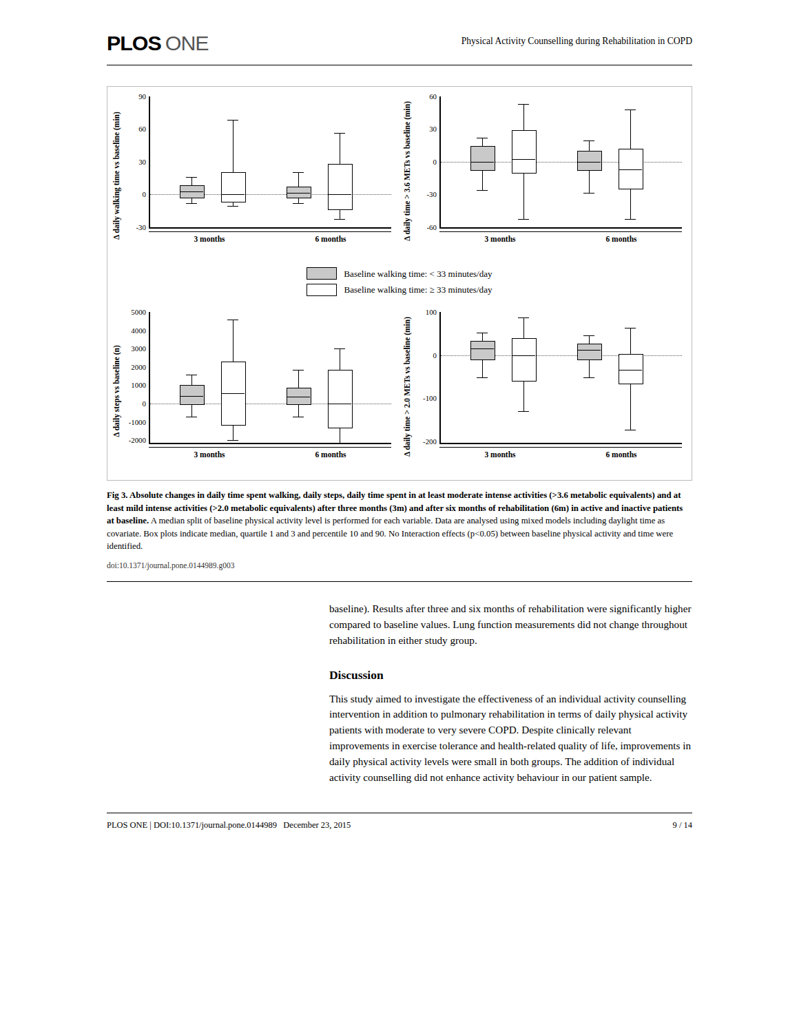PLOS ONE
Physical Activity Counselling during Rehabilitation in COPD
Δ daily walking time vs baseline (min)
90 60 30 0 -30
3 months 6 months
Δ daily time > 3.6 METs vs baseline (min)
60 30 0 -30 -60
3 months 6 months
Baseline walking time: < 33 minutes/day
Baseline walking time: ≥ 33 minutes/day
Δ daily steps vs baseline (n)
5000 4000 3000 2000 1000 0 -1000 -2000
3 months 6 months
Δ daily time > 2.0 METs vs baseline (min)
100 0 -100 -200
3 months 6 months
Fig 3. Absolute changes in daily time spent walking, daily steps, daily time spent in at least moderate intense activities (>3.6 metabolic equivalents) and at least mild intense activities (>2.0 metabolic equivalents) after three months (3m) and after six months of rehabilitation (6m) in active and inactive patients at baseline. A median split of baseline physical activity level is performed for each variable. Data are analysed using mixed models including daylight time as covariate. Box plots indicate median, quartile 1 and 3 and percentile 10 and 90. No Interaction effects (p<0.05) between baseline physical activity and time were identified.
doi:10.1371/journal.pone.0144989.g003
baseline). Results after three and six months of rehabilitation were significantly higher compared to baseline values. Lung function measurements did not change throughout rehabilitation in either study group.
Discussion
This study aimed to investigate the effectiveness of an individual activity counselling intervention in addition to pulmonary rehabilitation in terms of daily physical activity patients with moderate to very severe COPD. Despite clinically relevant improvements in exercise tolerance and health-related quality of life, improvements in daily physical activity levels were small in both groups. The addition of individual activity counselling did not enhance activity behaviour in our patient sample.
PLOS ONE | DOI:10.1371/journal.pone.0144989 December 23, 2015
9 / 14